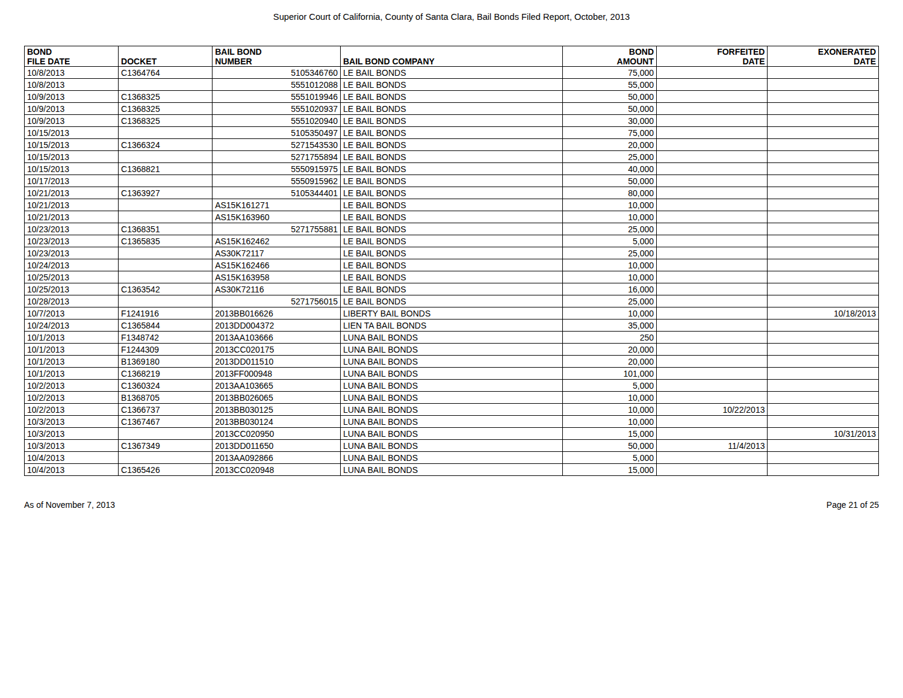Superior Court of California, County of Santa Clara, Bail Bonds Filed Report, October, 2013
| BOND FILE DATE | DOCKET | BAIL BOND NUMBER | BAIL BOND COMPANY | BOND AMOUNT | FORFEITED DATE | EXONERATED DATE |
| --- | --- | --- | --- | --- | --- | --- |
| 10/8/2013 | C1364764 | 5105346760 | LE BAIL BONDS | 75,000 | | |
| 10/8/2013 | | 5551012088 | LE BAIL BONDS | 55,000 | | |
| 10/9/2013 | C1368325 | 5551019946 | LE BAIL BONDS | 50,000 | | |
| 10/9/2013 | C1368325 | 5551020937 | LE BAIL BONDS | 50,000 | | |
| 10/9/2013 | C1368325 | 5551020940 | LE BAIL BONDS | 30,000 | | |
| 10/15/2013 | | 5105350497 | LE BAIL BONDS | 75,000 | | |
| 10/15/2013 | C1366324 | 5271543530 | LE BAIL BONDS | 20,000 | | |
| 10/15/2013 | | 5271755894 | LE BAIL BONDS | 25,000 | | |
| 10/15/2013 | C1368821 | 5550915975 | LE BAIL BONDS | 40,000 | | |
| 10/17/2013 | | 5550915962 | LE BAIL BONDS | 50,000 | | |
| 10/21/2013 | C1363927 | 5105344401 | LE BAIL BONDS | 80,000 | | |
| 10/21/2013 | | AS15K161271 | LE BAIL BONDS | 10,000 | | |
| 10/21/2013 | | AS15K163960 | LE BAIL BONDS | 10,000 | | |
| 10/23/2013 | C1368351 | 5271755881 | LE BAIL BONDS | 25,000 | | |
| 10/23/2013 | C1365835 | AS15K162462 | LE BAIL BONDS | 5,000 | | |
| 10/23/2013 | | AS30K72117 | LE BAIL BONDS | 25,000 | | |
| 10/24/2013 | | AS15K162466 | LE BAIL BONDS | 10,000 | | |
| 10/25/2013 | | AS15K163958 | LE BAIL BONDS | 10,000 | | |
| 10/25/2013 | C1363542 | AS30K72116 | LE BAIL BONDS | 16,000 | | |
| 10/28/2013 | | 5271756015 | LE BAIL BONDS | 25,000 | | |
| 10/7/2013 | F1241916 | 2013BB016626 | LIBERTY BAIL BONDS | 10,000 | | 10/18/2013 |
| 10/24/2013 | C1365844 | 2013DD004372 | LIEN TA BAIL BONDS | 35,000 | | |
| 10/1/2013 | F1348742 | 2013AA103666 | LUNA BAIL BONDS | 250 | | |
| 10/1/2013 | F1244309 | 2013CC020175 | LUNA BAIL BONDS | 20,000 | | |
| 10/1/2013 | B1369180 | 2013DD011510 | LUNA BAIL BONDS | 20,000 | | |
| 10/1/2013 | C1368219 | 2013FF000948 | LUNA BAIL BONDS | 101,000 | | |
| 10/2/2013 | C1360324 | 2013AA103665 | LUNA BAIL BONDS | 5,000 | | |
| 10/2/2013 | B1368705 | 2013BB026065 | LUNA BAIL BONDS | 10,000 | | |
| 10/2/2013 | C1366737 | 2013BB030125 | LUNA BAIL BONDS | 10,000 | 10/22/2013 | |
| 10/3/2013 | C1367467 | 2013BB030124 | LUNA BAIL BONDS | 10,000 | | |
| 10/3/2013 | | 2013CC020950 | LUNA BAIL BONDS | 15,000 | | 10/31/2013 |
| 10/3/2013 | C1367349 | 2013DD011650 | LUNA BAIL BONDS | 50,000 | 11/4/2013 | |
| 10/4/2013 | | 2013AA092866 | LUNA BAIL BONDS | 5,000 | | |
| 10/4/2013 | C1365426 | 2013CC020948 | LUNA BAIL BONDS | 15,000 | | |
As of November 7, 2013 Page 21 of 25